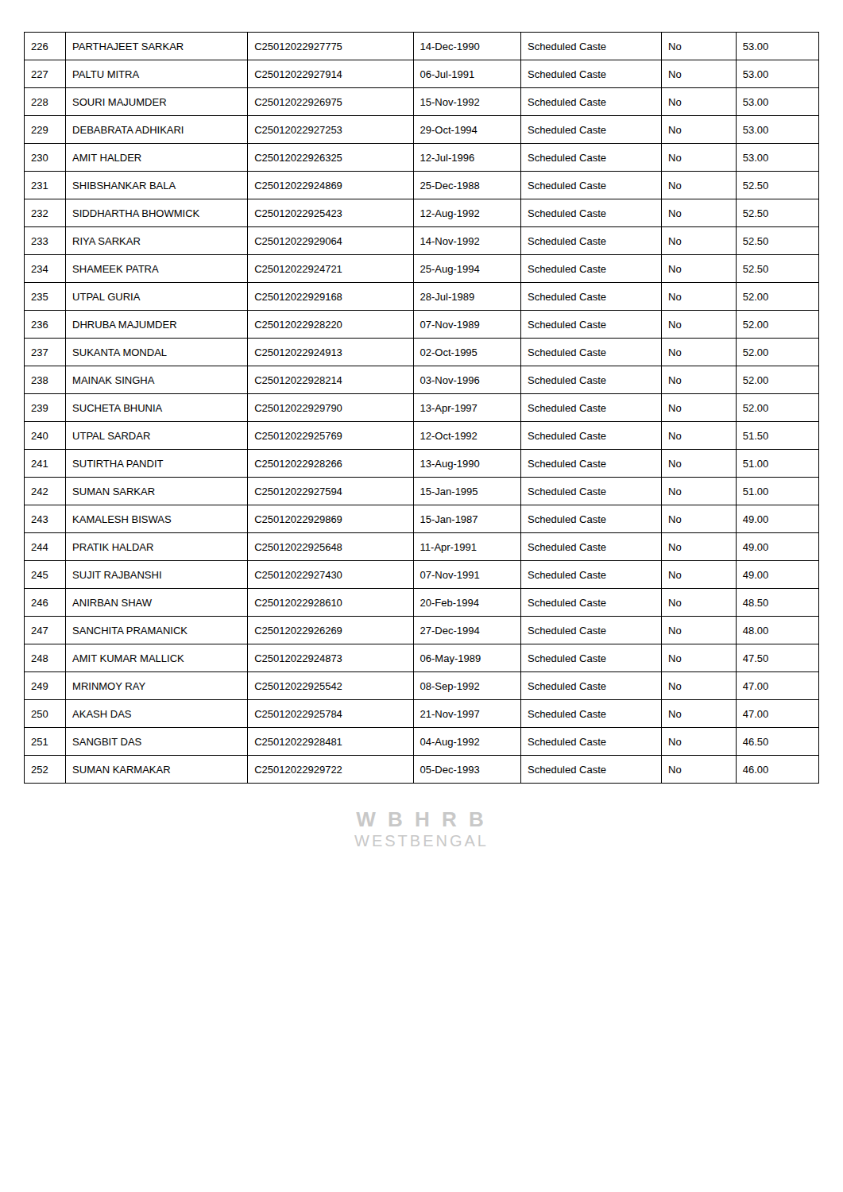| 226 | PARTHAJEET SARKAR | C25012022927775 | 14-Dec-1990 | Scheduled Caste | No | 53.00 |
| 227 | PALTU MITRA | C25012022927914 | 06-Jul-1991 | Scheduled Caste | No | 53.00 |
| 228 | SOURI MAJUMDER | C25012022926975 | 15-Nov-1992 | Scheduled Caste | No | 53.00 |
| 229 | DEBABRATA ADHIKARI | C25012022927253 | 29-Oct-1994 | Scheduled Caste | No | 53.00 |
| 230 | AMIT HALDER | C25012022926325 | 12-Jul-1996 | Scheduled Caste | No | 53.00 |
| 231 | SHIBSHANKAR BALA | C25012022924869 | 25-Dec-1988 | Scheduled Caste | No | 52.50 |
| 232 | SIDDHARTHA BHOWMICK | C25012022925423 | 12-Aug-1992 | Scheduled Caste | No | 52.50 |
| 233 | RIYA SARKAR | C25012022929064 | 14-Nov-1992 | Scheduled Caste | No | 52.50 |
| 234 | SHAMEEK PATRA | C25012022924721 | 25-Aug-1994 | Scheduled Caste | No | 52.50 |
| 235 | UTPAL GURIA | C25012022929168 | 28-Jul-1989 | Scheduled Caste | No | 52.00 |
| 236 | DHRUBA MAJUMDER | C25012022928220 | 07-Nov-1989 | Scheduled Caste | No | 52.00 |
| 237 | SUKANTA MONDAL | C25012022924913 | 02-Oct-1995 | Scheduled Caste | No | 52.00 |
| 238 | MAINAK SINGHA | C25012022928214 | 03-Nov-1996 | Scheduled Caste | No | 52.00 |
| 239 | SUCHETA BHUNIA | C25012022929790 | 13-Apr-1997 | Scheduled Caste | No | 52.00 |
| 240 | UTPAL SARDAR | C25012022925769 | 12-Oct-1992 | Scheduled Caste | No | 51.50 |
| 241 | SUTIRTHA PANDIT | C25012022928266 | 13-Aug-1990 | Scheduled Caste | No | 51.00 |
| 242 | SUMAN SARKAR | C25012022927594 | 15-Jan-1995 | Scheduled Caste | No | 51.00 |
| 243 | KAMALESH BISWAS | C25012022929869 | 15-Jan-1987 | Scheduled Caste | No | 49.00 |
| 244 | PRATIK HALDAR | C25012022925648 | 11-Apr-1991 | Scheduled Caste | No | 49.00 |
| 245 | SUJIT RAJBANSHI | C25012022927430 | 07-Nov-1991 | Scheduled Caste | No | 49.00 |
| 246 | ANIRBAN SHAW | C25012022928610 | 20-Feb-1994 | Scheduled Caste | No | 48.50 |
| 247 | SANCHITA PRAMANICK | C25012022926269 | 27-Dec-1994 | Scheduled Caste | No | 48.00 |
| 248 | AMIT KUMAR MALLICK | C25012022924873 | 06-May-1989 | Scheduled Caste | No | 47.50 |
| 249 | MRINMOY RAY | C25012022925542 | 08-Sep-1992 | Scheduled Caste | No | 47.00 |
| 250 | AKASH DAS | C25012022925784 | 21-Nov-1997 | Scheduled Caste | No | 47.00 |
| 251 | SANGBIT DAS | C25012022928481 | 04-Aug-1992 | Scheduled Caste | No | 46.50 |
| 252 | SUMAN KARMAKAR | C25012022929722 | 05-Dec-1993 | Scheduled Caste | No | 46.00 |
W B H R B
WESTBENGAL